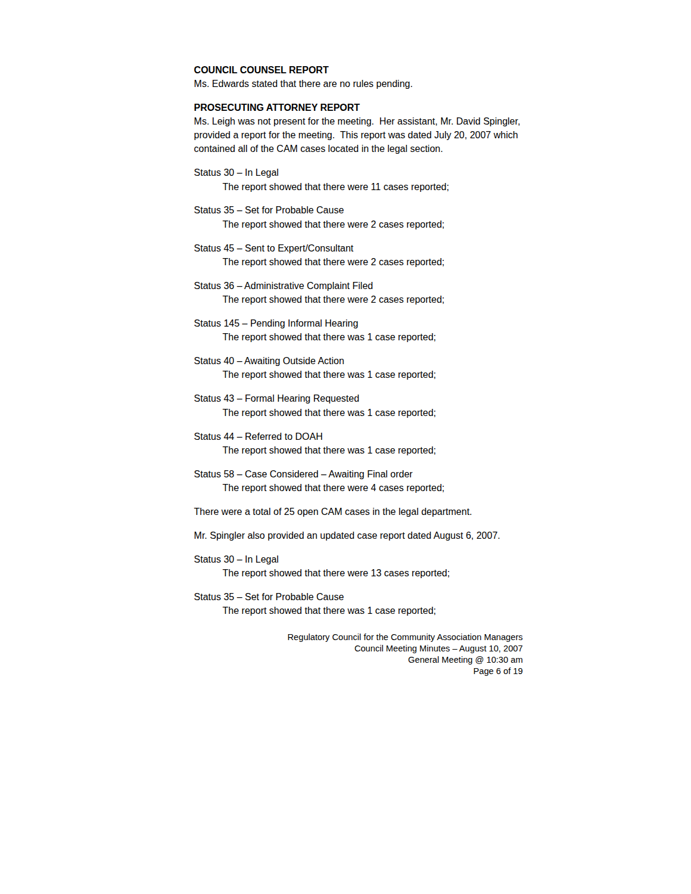Council Counsel Report
Ms. Edwards stated that there are no rules pending.
Prosecuting Attorney Report
Ms. Leigh was not present for the meeting. Her assistant, Mr. David Spingler, provided a report for the meeting. This report was dated July 20, 2007 which contained all of the CAM cases located in the legal section.
Status 30 – In Legal
The report showed that there were 11 cases reported;
Status 35 – Set for Probable Cause
The report showed that there were 2 cases reported;
Status 45 – Sent to Expert/Consultant
The report showed that there were 2 cases reported;
Status 36 – Administrative Complaint Filed
The report showed that there were 2 cases reported;
Status 145 – Pending Informal Hearing
The report showed that there was 1 case reported;
Status 40 – Awaiting Outside Action
The report showed that there was 1 case reported;
Status 43 – Formal Hearing Requested
The report showed that there was 1 case reported;
Status 44 – Referred to DOAH
The report showed that there was 1 case reported;
Status 58 – Case Considered – Awaiting Final order
The report showed that there were 4 cases reported;
There were a total of 25 open CAM cases in the legal department.
Mr. Spingler also provided an updated case report dated August 6, 2007.
Status 30 – In Legal
The report showed that there were 13 cases reported;
Status 35 – Set for Probable Cause
The report showed that there was 1 case reported;
Regulatory Council for the Community Association Managers
Council Meeting Minutes – August 10, 2007
General Meeting @ 10:30 am
Page 6 of 19